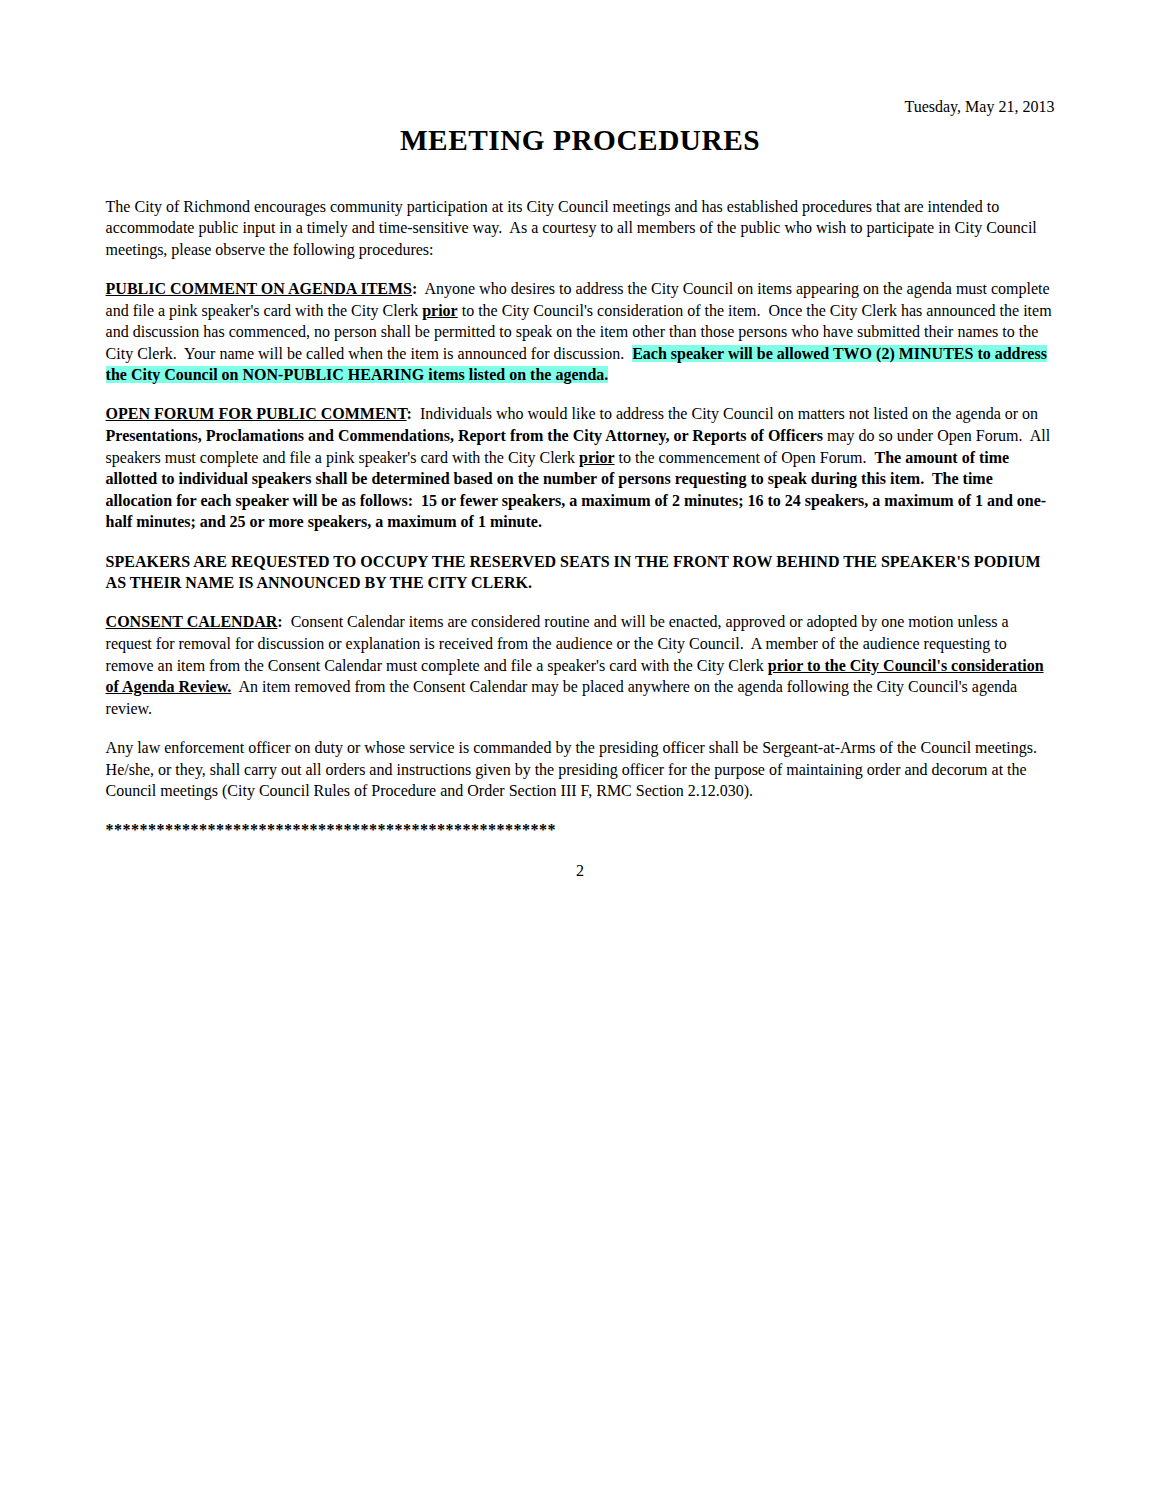Tuesday, May 21, 2013
MEETING PROCEDURES
The City of Richmond encourages community participation at its City Council meetings and has established procedures that are intended to accommodate public input in a timely and time-sensitive way. As a courtesy to all members of the public who wish to participate in City Council meetings, please observe the following procedures:
PUBLIC COMMENT ON AGENDA ITEMS: Anyone who desires to address the City Council on items appearing on the agenda must complete and file a pink speaker's card with the City Clerk prior to the City Council's consideration of the item. Once the City Clerk has announced the item and discussion has commenced, no person shall be permitted to speak on the item other than those persons who have submitted their names to the City Clerk. Your name will be called when the item is announced for discussion. Each speaker will be allowed TWO (2) MINUTES to address the City Council on NON-PUBLIC HEARING items listed on the agenda.
OPEN FORUM FOR PUBLIC COMMENT: Individuals who would like to address the City Council on matters not listed on the agenda or on Presentations, Proclamations and Commendations, Report from the City Attorney, or Reports of Officers may do so under Open Forum. All speakers must complete and file a pink speaker's card with the City Clerk prior to the commencement of Open Forum. The amount of time allotted to individual speakers shall be determined based on the number of persons requesting to speak during this item. The time allocation for each speaker will be as follows: 15 or fewer speakers, a maximum of 2 minutes; 16 to 24 speakers, a maximum of 1 and one-half minutes; and 25 or more speakers, a maximum of 1 minute.
SPEAKERS ARE REQUESTED TO OCCUPY THE RESERVED SEATS IN THE FRONT ROW BEHIND THE SPEAKER'S PODIUM AS THEIR NAME IS ANNOUNCED BY THE CITY CLERK.
CONSENT CALENDAR: Consent Calendar items are considered routine and will be enacted, approved or adopted by one motion unless a request for removal for discussion or explanation is received from the audience or the City Council. A member of the audience requesting to remove an item from the Consent Calendar must complete and file a speaker's card with the City Clerk prior to the City Council's consideration of Agenda Review. An item removed from the Consent Calendar may be placed anywhere on the agenda following the City Council's agenda review.
Any law enforcement officer on duty or whose service is commanded by the presiding officer shall be Sergeant-at-Arms of the Council meetings. He/she, or they, shall carry out all orders and instructions given by the presiding officer for the purpose of maintaining order and decorum at the Council meetings (City Council Rules of Procedure and Order Section III F, RMC Section 2.12.030).
*****************************************************
2